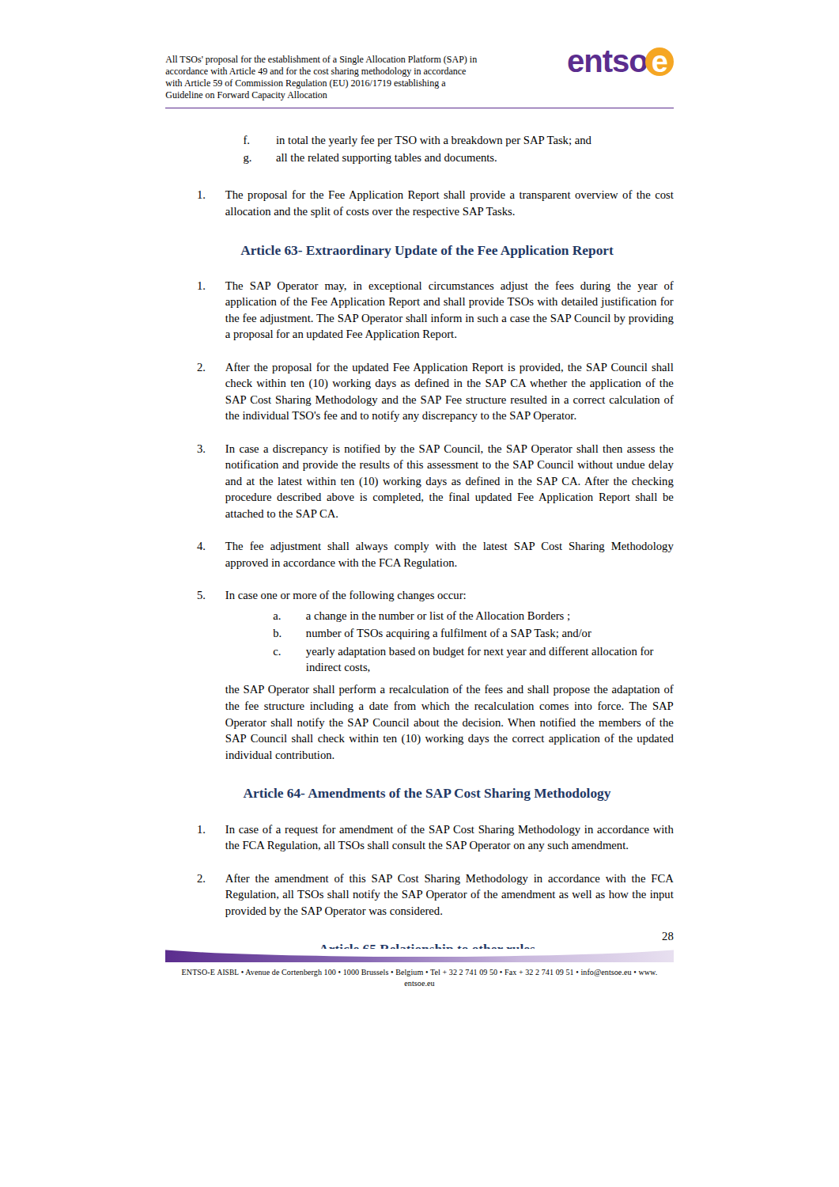All TSOs' proposal for the establishment of a Single Allocation Platform (SAP) in accordance with Article 49 and for the cost sharing methodology in accordance with Article 59 of Commission Regulation (EU) 2016/1719 establishing a Guideline on Forward Capacity Allocation
entsoe
f. in total the yearly fee per TSO with a breakdown per SAP Task; and
g. all the related supporting tables and documents.
The proposal for the Fee Application Report shall provide a transparent overview of the cost allocation and the split of costs over the respective SAP Tasks.
Article 63- Extraordinary Update of the Fee Application Report
The SAP Operator may, in exceptional circumstances adjust the fees during the year of application of the Fee Application Report and shall provide TSOs with detailed justification for the fee adjustment. The SAP Operator shall inform in such a case the SAP Council by providing a proposal for an updated Fee Application Report.
After the proposal for the updated Fee Application Report is provided, the SAP Council shall check within ten (10) working days as defined in the SAP CA whether the application of the SAP Cost Sharing Methodology and the SAP Fee structure resulted in a correct calculation of the individual TSO's fee and to notify any discrepancy to the SAP Operator.
In case a discrepancy is notified by the SAP Council, the SAP Operator shall then assess the notification and provide the results of this assessment to the SAP Council without undue delay and at the latest within ten (10) working days as defined in the SAP CA. After the checking procedure described above is completed, the final updated Fee Application Report shall be attached to the SAP CA.
The fee adjustment shall always comply with the latest SAP Cost Sharing Methodology approved in accordance with the FCA Regulation.
In case one or more of the following changes occur:
a. a change in the number or list of the Allocation Borders ;
b. number of TSOs acquiring a fulfilment of a SAP Task; and/or
c. yearly adaptation based on budget for next year and different allocation for indirect costs,
the SAP Operator shall perform a recalculation of the fees and shall propose the adaptation of the fee structure including a date from which the recalculation comes into force. The SAP Operator shall notify the SAP Council about the decision. When notified the members of the SAP Council shall check within ten (10) working days the correct application of the updated individual contribution.
Article 64- Amendments of the SAP Cost Sharing Methodology
In case of a request for amendment of the SAP Cost Sharing Methodology in accordance with the FCA Regulation, all TSOs shall consult the SAP Operator on any such amendment.
After the amendment of this SAP Cost Sharing Methodology in accordance with the FCA Regulation, all TSOs shall notify the SAP Operator of the amendment as well as how the input provided by the SAP Operator was considered.
Article 65 Relationship to other rules
28
ENTSO-E AISBL • Avenue de Cortenbergh 100 • 1000 Brussels • Belgium • Tel + 32 2 741 09 50 • Fax + 32 2 741 09 51 • info@entsoe.eu • www. entsoe.eu